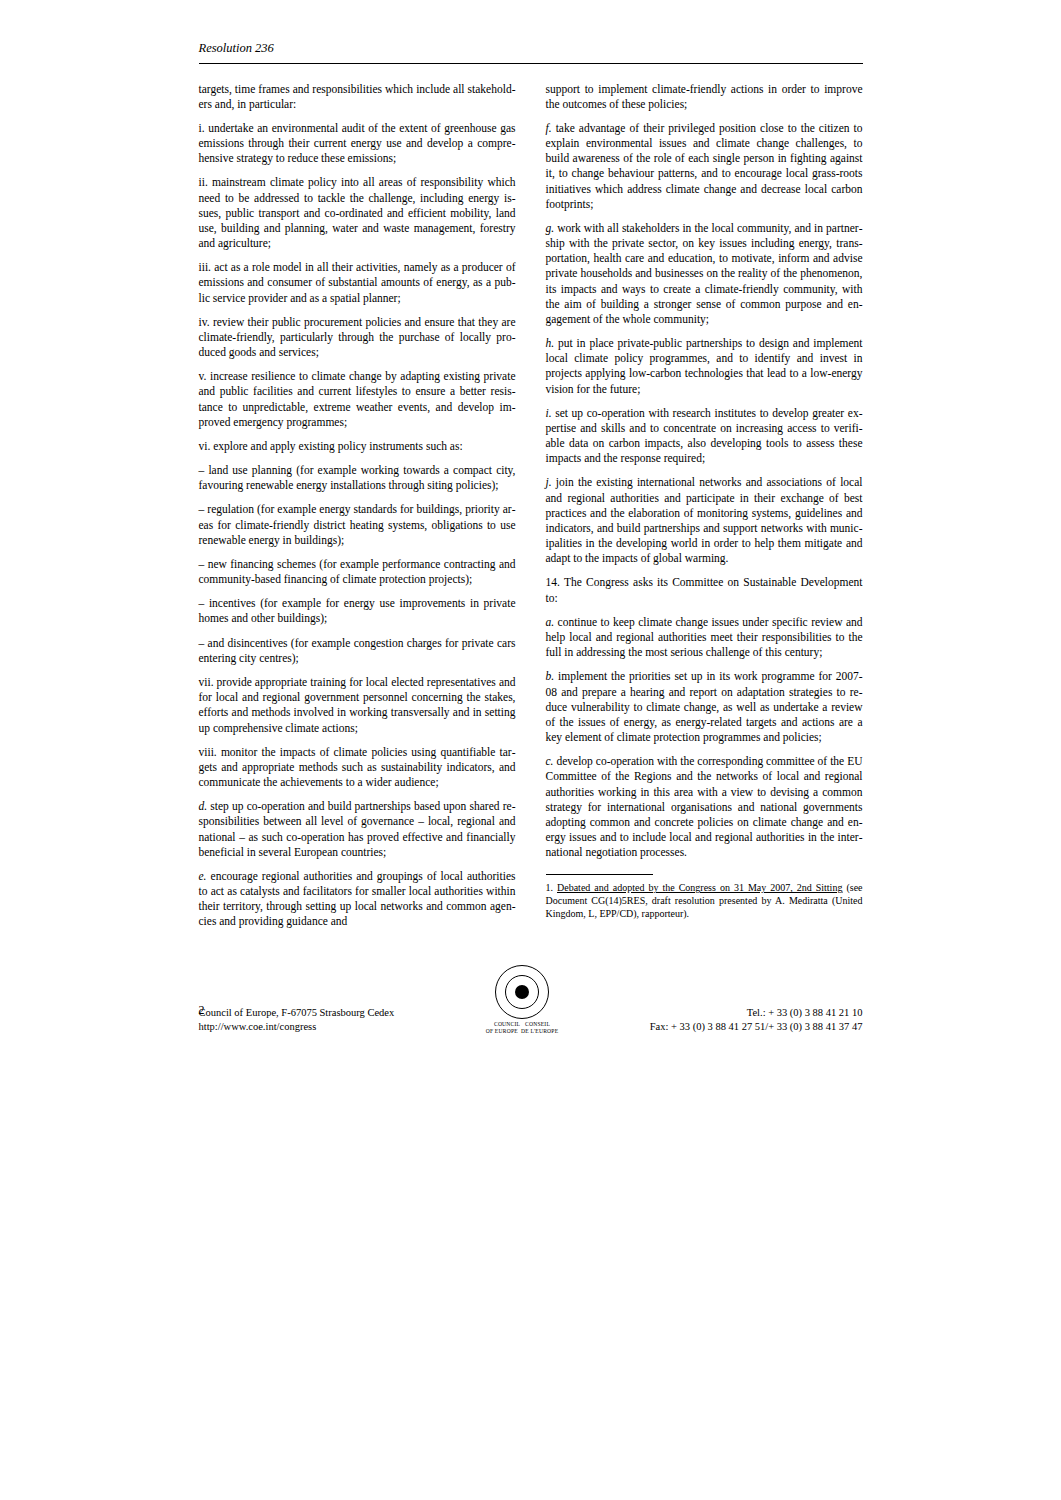Resolution 236
targets, time frames and responsibilities which include all stakeholders and, in particular:
i. undertake an environmental audit of the extent of greenhouse gas emissions through their current energy use and develop a comprehensive strategy to reduce these emissions;
ii. mainstream climate policy into all areas of responsibility which need to be addressed to tackle the challenge, including energy issues, public transport and co-ordinated and efficient mobility, land use, building and planning, water and waste management, forestry and agriculture;
iii. act as a role model in all their activities, namely as a producer of emissions and consumer of substantial amounts of energy, as a public service provider and as a spatial planner;
iv. review their public procurement policies and ensure that they are climate-friendly, particularly through the purchase of locally produced goods and services;
v. increase resilience to climate change by adapting existing private and public facilities and current lifestyles to ensure a better resistance to unpredictable, extreme weather events, and develop improved emergency programmes;
vi. explore and apply existing policy instruments such as:
– land use planning (for example working towards a compact city, favouring renewable energy installations through siting policies);
– regulation (for example energy standards for buildings, priority areas for climate-friendly district heating systems, obligations to use renewable energy in buildings);
– new financing schemes (for example performance contracting and community-based financing of climate protection projects);
– incentives (for example for energy use improvements in private homes and other buildings);
– and disincentives (for example congestion charges for private cars entering city centres);
vii. provide appropriate training for local elected representatives and for local and regional government personnel concerning the stakes, efforts and methods involved in working transversally and in setting up comprehensive climate actions;
viii. monitor the impacts of climate policies using quantifiable targets and appropriate methods such as sustainability indicators, and communicate the achievements to a wider audience;
d. step up co-operation and build partnerships based upon shared responsibilities between all level of governance – local, regional and national – as such co-operation has proved effective and financially beneficial in several European countries;
e. encourage regional authorities and groupings of local authorities to act as catalysts and facilitators for smaller local authorities within their territory, through setting up local networks and common agencies and providing guidance and
support to implement climate-friendly actions in order to improve the outcomes of these policies;
f. take advantage of their privileged position close to the citizen to explain environmental issues and climate change challenges, to build awareness of the role of each single person in fighting against it, to change behaviour patterns, and to encourage local grass-roots initiatives which address climate change and decrease local carbon footprints;
g. work with all stakeholders in the local community, and in partnership with the private sector, on key issues including energy, transportation, health care and education, to motivate, inform and advise private households and businesses on the reality of the phenomenon, its impacts and ways to create a climate-friendly community, with the aim of building a stronger sense of common purpose and engagement of the whole community;
h. put in place private-public partnerships to design and implement local climate policy programmes, and to identify and invest in projects applying low-carbon technologies that lead to a low-energy vision for the future;
i. set up co-operation with research institutes to develop greater expertise and skills and to concentrate on increasing access to verifiable data on carbon impacts, also developing tools to assess these impacts and the response required;
j. join the existing international networks and associations of local and regional authorities and participate in their exchange of best practices and the elaboration of monitoring systems, guidelines and indicators, and build partnerships and support networks with municipalities in the developing world in order to help them mitigate and adapt to the impacts of global warming.
14. The Congress asks its Committee on Sustainable Development to:
a. continue to keep climate change issues under specific review and help local and regional authorities meet their responsibilities to the full in addressing the most serious challenge of this century;
b. implement the priorities set up in its work programme for 2007-08 and prepare a hearing and report on adaptation strategies to reduce vulnerability to climate change, as well as undertake a review of the issues of energy, as energy-related targets and actions are a key element of climate protection programmes and policies;
c. develop co-operation with the corresponding committee of the EU Committee of the Regions and the networks of local and regional authorities working in this area with a view to devising a common strategy for international organisations and national governments adopting common and concrete policies on climate change and energy issues and to include local and regional authorities in the international negotiation processes.
1. Debated and adopted by the Congress on 31 May 2007, 2nd Sitting (see Document CG(14)5RES, draft resolution presented by A. Mediratta (United Kingdom, L, EPP/CD), rapporteur).
2
Council of Europe, F-67075 Strasbourg Cedex
http://www.coe.int/congress
COUNCIL CONSEIL
OF EUROPE DE L'EUROPE
Tel.: + 33 (0) 3 88 41 21 10
Fax: + 33 (0) 3 88 41 27 51/+ 33 (0) 3 88 41 37 47